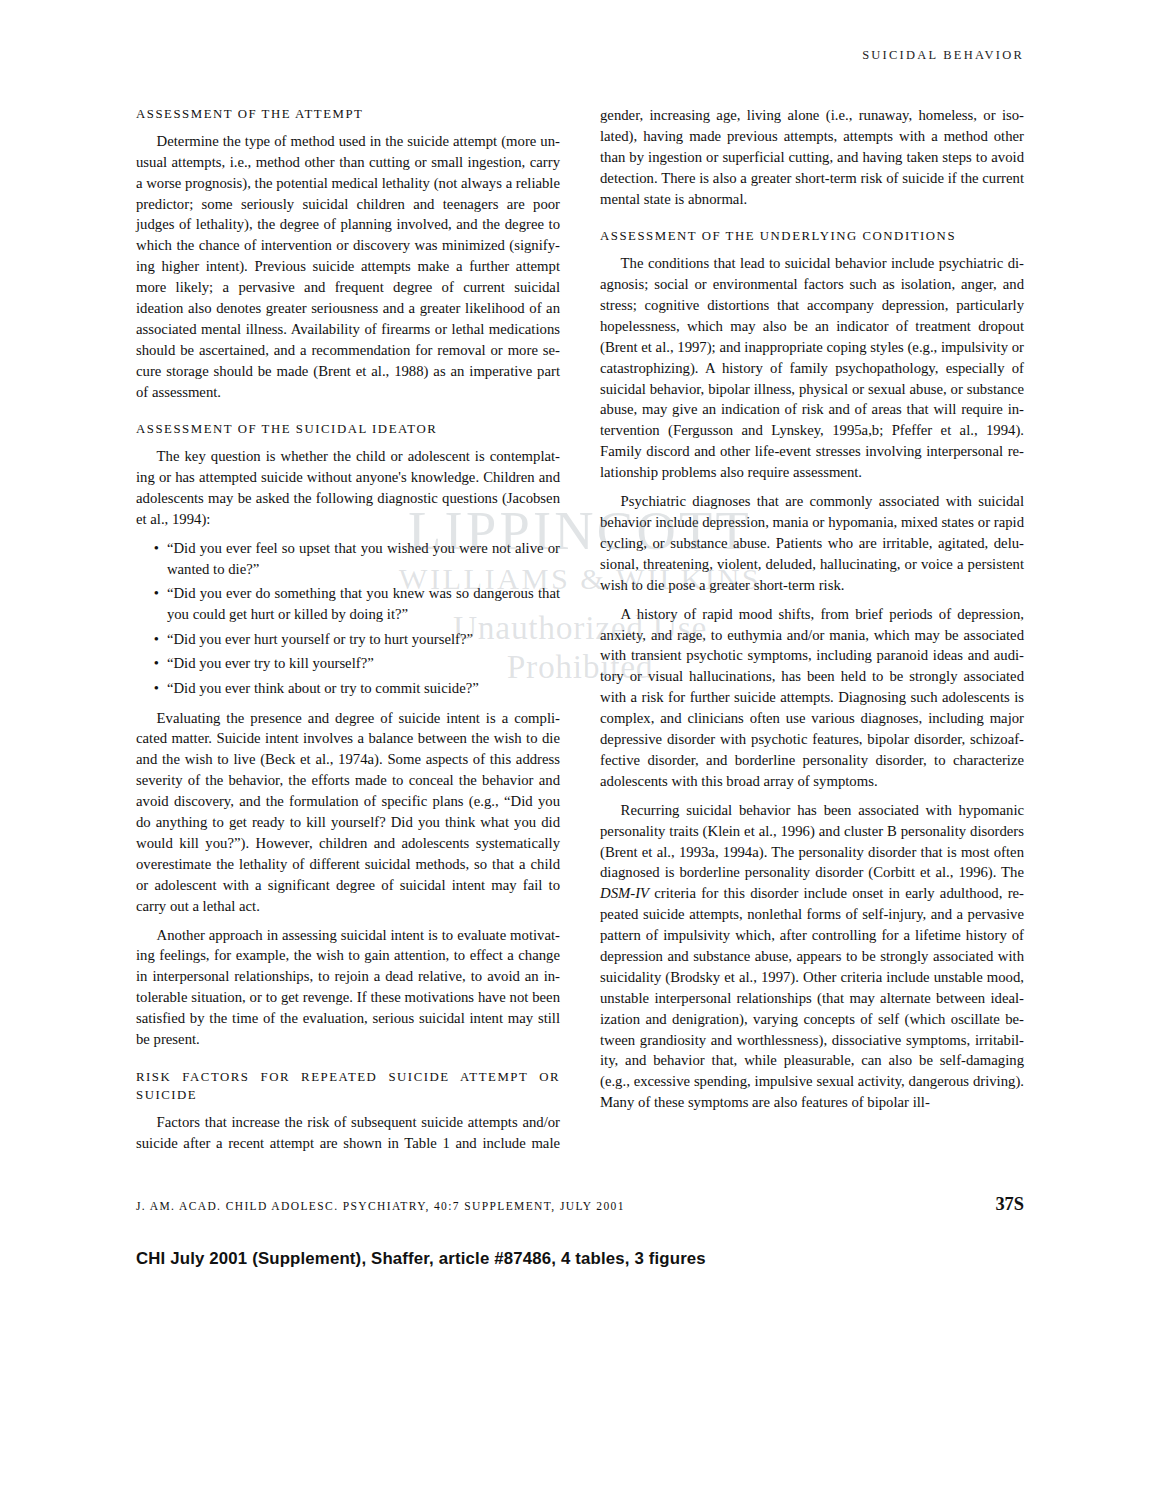Suicidal Behavior
LIPPINCOTT
WILLIAMS & WILKINS
Unauthorized Use
Prohibited
Assessment of the Attempt
Determine the type of method used in the suicide attempt (more unusual attempts, i.e., method other than cutting or small ingestion, carry a worse prognosis), the potential medical lethality (not always a reliable predictor; some seriously suicidal children and teenagers are poor judges of lethality), the degree of planning involved, and the degree to which the chance of intervention or discovery was minimized (signifying higher intent). Previous suicide attempts make a further attempt more likely; a pervasive and frequent degree of current suicidal ideation also denotes greater seriousness and a greater likelihood of an associated mental illness. Availability of firearms or lethal medications should be ascertained, and a recommendation for removal or more secure storage should be made (Brent et al., 1988) as an imperative part of assessment.
Assessment of the Suicidal Ideator
The key question is whether the child or adolescent is contemplating or has attempted suicide without anyone's knowledge. Children and adolescents may be asked the following diagnostic questions (Jacobsen et al., 1994):
“Did you ever feel so upset that you wished you were not alive or wanted to die?”
“Did you ever do something that you knew was so dangerous that you could get hurt or killed by doing it?”
“Did you ever hurt yourself or try to hurt yourself?”
“Did you ever try to kill yourself?”
“Did you ever think about or try to commit suicide?”
Evaluating the presence and degree of suicide intent is a complicated matter. Suicide intent involves a balance between the wish to die and the wish to live (Beck et al., 1974a). Some aspects of this address severity of the behavior, the efforts made to conceal the behavior and avoid discovery, and the formulation of specific plans (e.g., “Did you do anything to get ready to kill yourself? Did you think what you did would kill you?”). However, children and adolescents systematically overestimate the lethality of different suicidal methods, so that a child or adolescent with a significant degree of suicidal intent may fail to carry out a lethal act.
Another approach in assessing suicidal intent is to evaluate motivating feelings, for example, the wish to gain attention, to effect a change in interpersonal relationships, to rejoin a dead relative, to avoid an intolerable situation, or to get revenge. If these motivations have not been satisfied by the time of the evaluation, serious suicidal intent may still be present.
Risk Factors for Repeated Suicide Attempt or Suicide
Factors that increase the risk of subsequent suicide attempts and/or suicide after a recent attempt are shown in Table 1 and include male gender, increasing age, living alone (i.e., runaway, homeless, or isolated), having made previous attempts, attempts with a method other than by ingestion or superficial cutting, and having taken steps to avoid detection. There is also a greater short-term risk of suicide if the current mental state is abnormal.
Assessment of the Underlying Conditions
The conditions that lead to suicidal behavior include psychiatric diagnosis; social or environmental factors such as isolation, anger, and stress; cognitive distortions that accompany depression, particularly hopelessness, which may also be an indicator of treatment dropout (Brent et al., 1997); and inappropriate coping styles (e.g., impulsivity or catastrophizing). A history of family psychopathology, especially of suicidal behavior, bipolar illness, physical or sexual abuse, or substance abuse, may give an indication of risk and of areas that will require intervention (Fergusson and Lynskey, 1995a,b; Pfeffer et al., 1994). Family discord and other life-event stresses involving interpersonal relationship problems also require assessment.
Psychiatric diagnoses that are commonly associated with suicidal behavior include depression, mania or hypomania, mixed states or rapid cycling, or substance abuse. Patients who are irritable, agitated, delusional, threatening, violent, deluded, hallucinating, or voice a persistent wish to die pose a greater short-term risk.
A history of rapid mood shifts, from brief periods of depression, anxiety, and rage, to euthymia and/or mania, which may be associated with transient psychotic symptoms, including paranoid ideas and auditory or visual hallucinations, has been held to be strongly associated with a risk for further suicide attempts. Diagnosing such adolescents is complex, and clinicians often use various diagnoses, including major depressive disorder with psychotic features, bipolar disorder, schizoaffective disorder, and borderline personality disorder, to characterize adolescents with this broad array of symptoms.
Recurring suicidal behavior has been associated with hypomanic personality traits (Klein et al., 1996) and cluster B personality disorders (Brent et al., 1993a, 1994a). The personality disorder that is most often diagnosed is borderline personality disorder (Corbitt et al., 1996). The DSM-IV criteria for this disorder include onset in early adulthood, repeated suicide attempts, nonlethal forms of self-injury, and a pervasive pattern of impulsivity which, after controlling for a lifetime history of depression and substance abuse, appears to be strongly associated with suicidality (Brodsky et al., 1997). Other criteria include unstable mood, unstable interpersonal relationships (that may alternate between idealization and denigration), varying concepts of self (which oscillate between grandiosity and worthlessness), dissociative symptoms, irritability, and behavior that, while pleasurable, can also be self-damaging (e.g., excessive spending, impulsive sexual activity, dangerous driving). Many of these symptoms are also features of bipolar ill-
J. Am. Acad. Child Adolesc. Psychiatry, 40:7 Supplement, July 2001
37S
CHI July 2001 (Supplement), Shaffer, article #87486, 4 tables, 3 figures